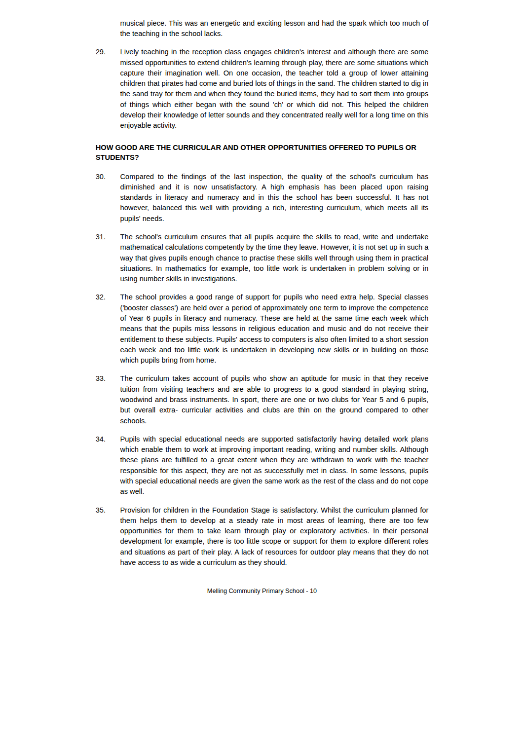musical piece. This was an energetic and exciting lesson and had the spark which too much of the teaching in the school lacks.
29.
Lively teaching in the reception class engages children's interest and although there are some missed opportunities to extend children's learning through play, there are some situations which capture their imagination well. On one occasion, the teacher told a group of lower attaining children that pirates had come and buried lots of things in the sand. The children started to dig in the sand tray for them and when they found the buried items, they had to sort them into groups of things which either began with the sound 'ch' or which did not. This helped the children develop their knowledge of letter sounds and they concentrated really well for a long time on this enjoyable activity.
HOW GOOD ARE THE CURRICULAR AND OTHER OPPORTUNITIES OFFERED TO PUPILS OR STUDENTS?
30.
Compared to the findings of the last inspection, the quality of the school's curriculum has diminished and it is now unsatisfactory. A high emphasis has been placed upon raising standards in literacy and numeracy and in this the school has been successful. It has not however, balanced this well with providing a rich, interesting curriculum, which meets all its pupils' needs.
31.
The school's curriculum ensures that all pupils acquire the skills to read, write and undertake mathematical calculations competently by the time they leave. However, it is not set up in such a way that gives pupils enough chance to practise these skills well through using them in practical situations. In mathematics for example, too little work is undertaken in problem solving or in using number skills in investigations.
32.
The school provides a good range of support for pupils who need extra help. Special classes ('booster classes') are held over a period of approximately one term to improve the competence of Year 6 pupils in literacy and numeracy. These are held at the same time each week which means that the pupils miss lessons in religious education and music and do not receive their entitlement to these subjects. Pupils' access to computers is also often limited to a short session each week and too little work is undertaken in developing new skills or in building on those which pupils bring from home.
33.
The curriculum takes account of pupils who show an aptitude for music in that they receive tuition from visiting teachers and are able to progress to a good standard in playing string, woodwind and brass instruments. In sport, there are one or two clubs for Year 5 and 6 pupils, but overall extra- curricular activities and clubs are thin on the ground compared to other schools.
34.
Pupils with special educational needs are supported satisfactorily having detailed work plans which enable them to work at improving important reading, writing and number skills. Although these plans are fulfilled to a great extent when they are withdrawn to work with the teacher responsible for this aspect, they are not as successfully met in class. In some lessons, pupils with special educational needs are given the same work as the rest of the class and do not cope as well.
35.
Provision for children in the Foundation Stage is satisfactory. Whilst the curriculum planned for them helps them to develop at a steady rate in most areas of learning, there are too few opportunities for them to take learn through play or exploratory activities. In their personal development for example, there is too little scope or support for them to explore different roles and situations as part of their play. A lack of resources for outdoor play means that they do not have access to as wide a curriculum as they should.
Melling Community Primary School - 10